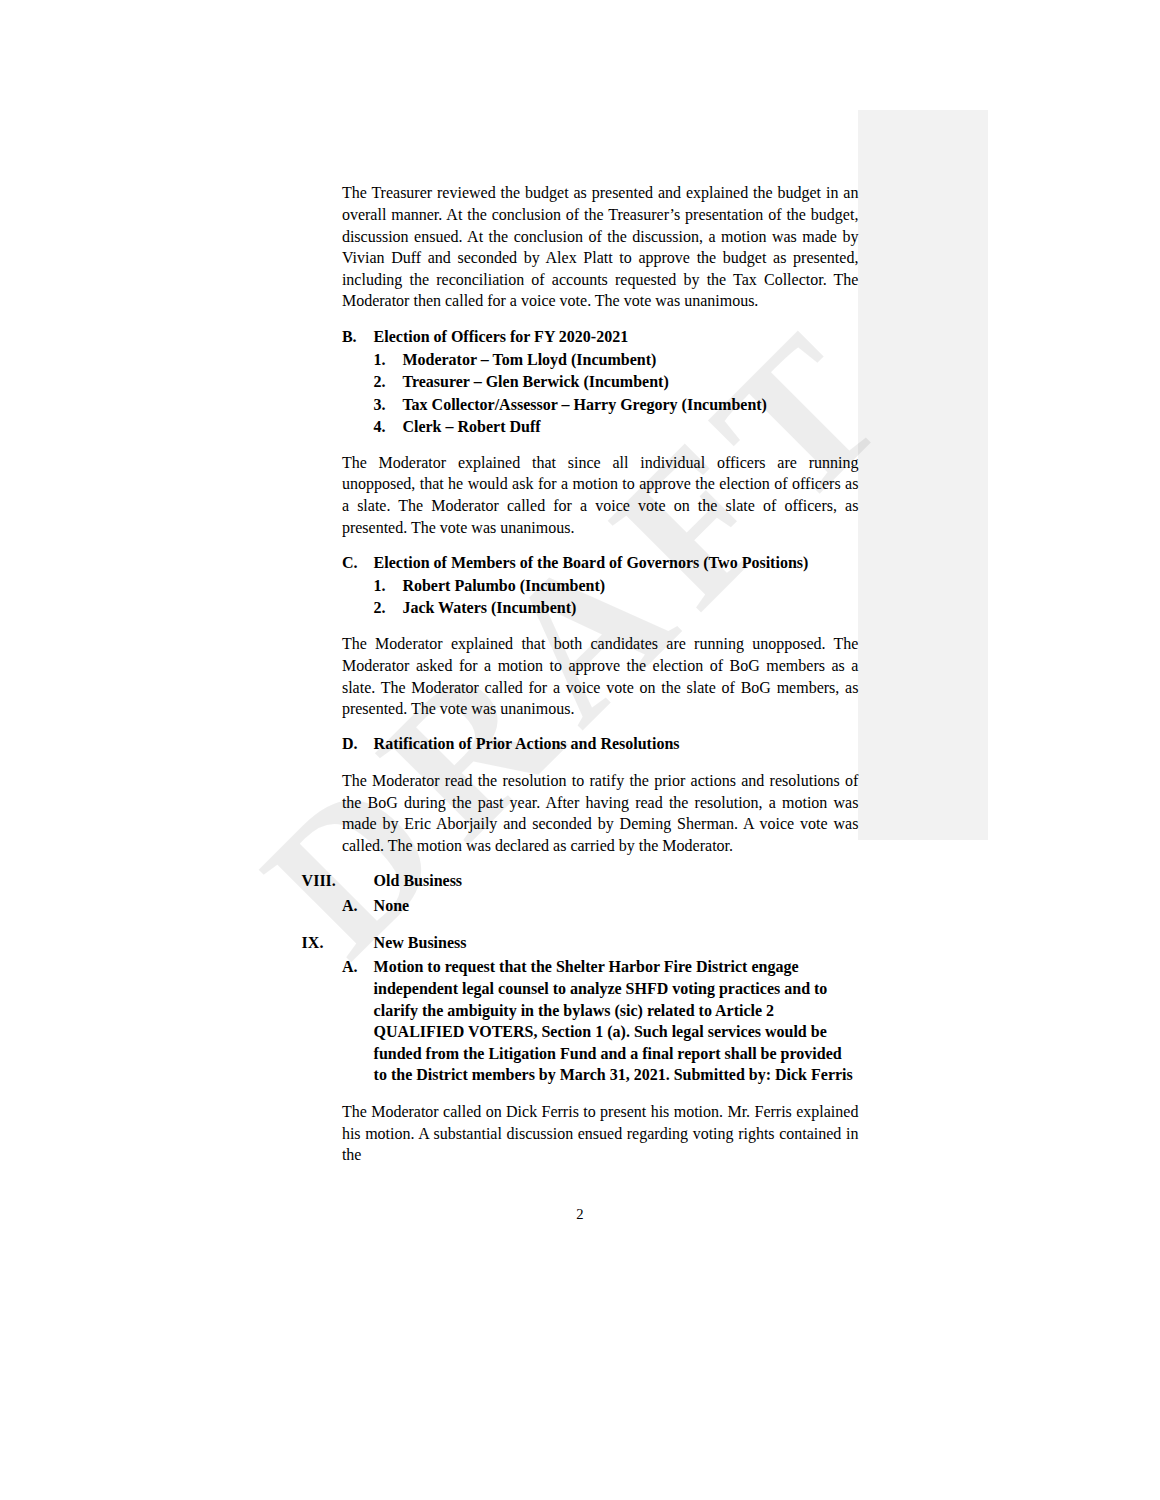DRAFT
The Treasurer reviewed the budget as presented and explained the budget in an overall manner. At the conclusion of the Treasurer’s presentation of the budget, discussion ensued. At the conclusion of the discussion, a motion was made by Vivian Duff and seconded by Alex Platt to approve the budget as presented, including the reconciliation of accounts requested by the Tax Collector. The Moderator then called for a voice vote. The vote was unanimous.
B. Election of Officers for FY 2020-2021
1. Moderator – Tom Lloyd (Incumbent)
2. Treasurer – Glen Berwick (Incumbent)
3. Tax Collector/Assessor – Harry Gregory (Incumbent)
4. Clerk – Robert Duff
The Moderator explained that since all individual officers are running unopposed, that he would ask for a motion to approve the election of officers as a slate. The Moderator called for a voice vote on the slate of officers, as presented. The vote was unanimous.
C. Election of Members of the Board of Governors (Two Positions)
1. Robert Palumbo (Incumbent)
2. Jack Waters (Incumbent)
The Moderator explained that both candidates are running unopposed. The Moderator asked for a motion to approve the election of BoG members as a slate. The Moderator called for a voice vote on the slate of BoG members, as presented. The vote was unanimous.
D. Ratification of Prior Actions and Resolutions
The Moderator read the resolution to ratify the prior actions and resolutions of the BoG during the past year. After having read the resolution, a motion was made by Eric Aborjaily and seconded by Deming Sherman. A voice vote was called. The motion was declared as carried by the Moderator.
VIII. Old Business
A. None
IX. New Business
A. Motion to request that the Shelter Harbor Fire District engage independent legal counsel to analyze SHFD voting practices and to clarify the ambiguity in the bylaws (sic) related to Article 2 QUALIFIED VOTERS, Section 1 (a). Such legal services would be funded from the Litigation Fund and a final report shall be provided to the District members by March 31, 2021. Submitted by: Dick Ferris
The Moderator called on Dick Ferris to present his motion. Mr. Ferris explained his motion. A substantial discussion ensued regarding voting rights contained in the
2